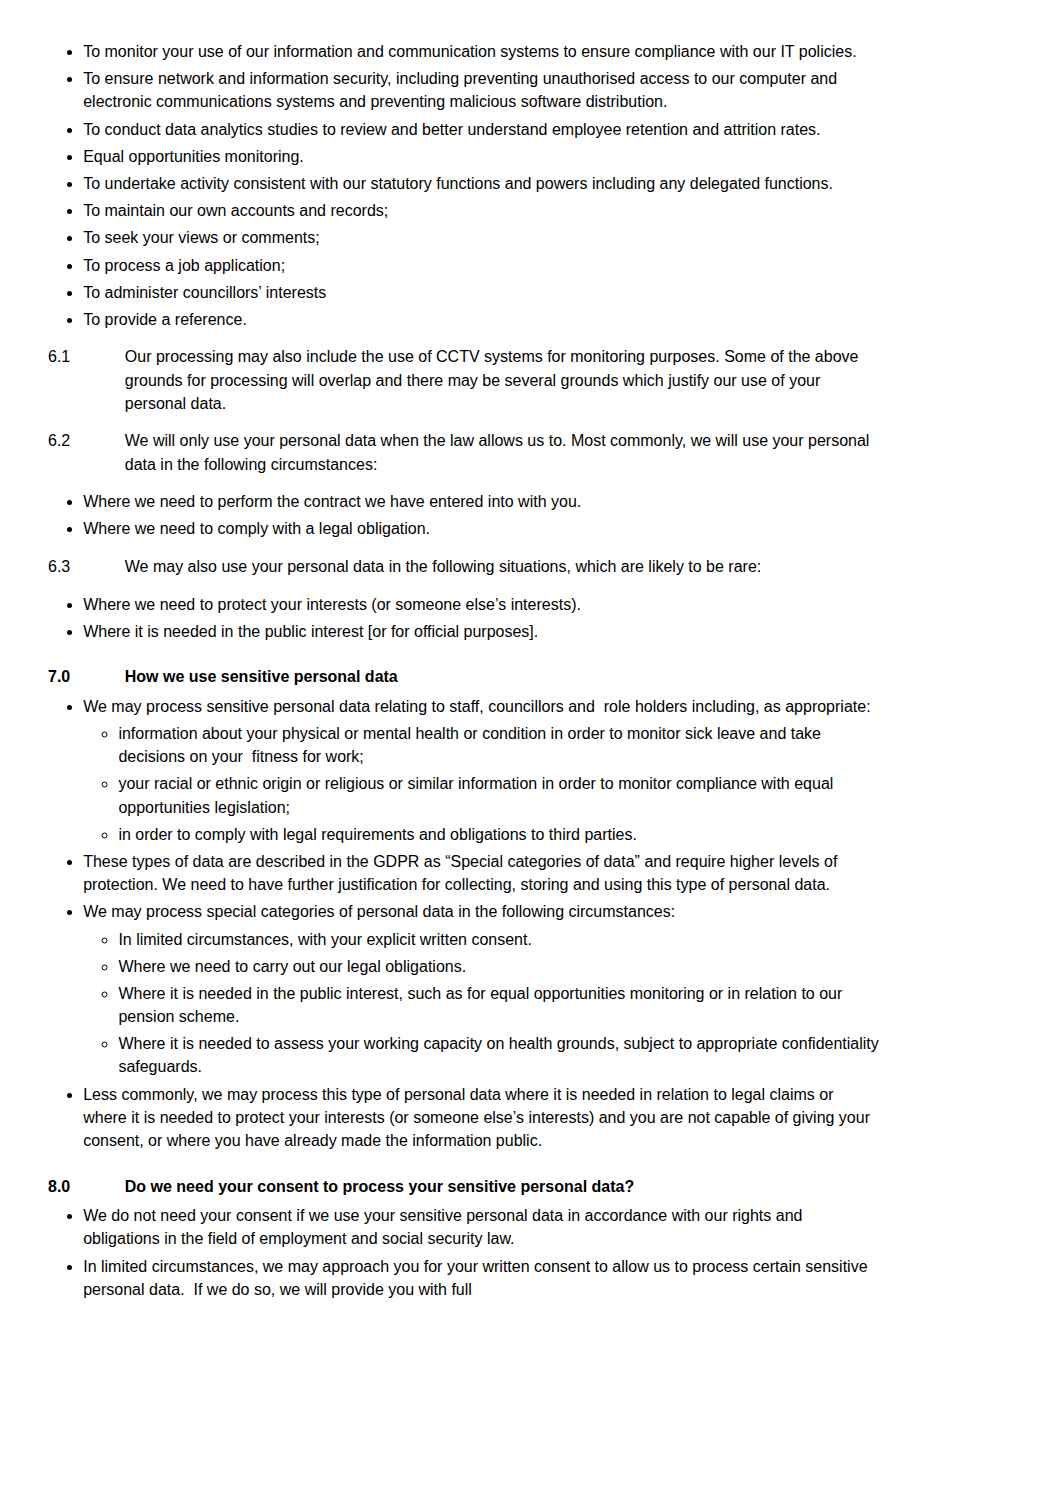To monitor your use of our information and communication systems to ensure compliance with our IT policies.
To ensure network and information security, including preventing unauthorised access to our computer and electronic communications systems and preventing malicious software distribution.
To conduct data analytics studies to review and better understand employee retention and attrition rates.
Equal opportunities monitoring.
To undertake activity consistent with our statutory functions and powers including any delegated functions.
To maintain our own accounts and records;
To seek your views or comments;
To process a job application;
To administer councillors’ interests
To provide a reference.
6.1 Our processing may also include the use of CCTV systems for monitoring purposes. Some of the above grounds for processing will overlap and there may be several grounds which justify our use of your personal data.
6.2 We will only use your personal data when the law allows us to. Most commonly, we will use your personal data in the following circumstances:
Where we need to perform the contract we have entered into with you.
Where we need to comply with a legal obligation.
6.3 We may also use your personal data in the following situations, which are likely to be rare:
Where we need to protect your interests (or someone else’s interests).
Where it is needed in the public interest [or for official purposes].
7.0 How we use sensitive personal data
We may process sensitive personal data relating to staff, councillors and role holders including, as appropriate:
information about your physical or mental health or condition in order to monitor sick leave and take decisions on your fitness for work;
your racial or ethnic origin or religious or similar information in order to monitor compliance with equal opportunities legislation;
in order to comply with legal requirements and obligations to third parties.
These types of data are described in the GDPR as “Special categories of data” and require higher levels of protection. We need to have further justification for collecting, storing and using this type of personal data.
We may process special categories of personal data in the following circumstances:
In limited circumstances, with your explicit written consent.
Where we need to carry out our legal obligations.
Where it is needed in the public interest, such as for equal opportunities monitoring or in relation to our pension scheme.
Where it is needed to assess your working capacity on health grounds, subject to appropriate confidentiality safeguards.
Less commonly, we may process this type of personal data where it is needed in relation to legal claims or where it is needed to protect your interests (or someone else’s interests) and you are not capable of giving your consent, or where you have already made the information public.
8.0 Do we need your consent to process your sensitive personal data?
We do not need your consent if we use your sensitive personal data in accordance with our rights and obligations in the field of employment and social security law.
In limited circumstances, we may approach you for your written consent to allow us to process certain sensitive personal data. If we do so, we will provide you with full